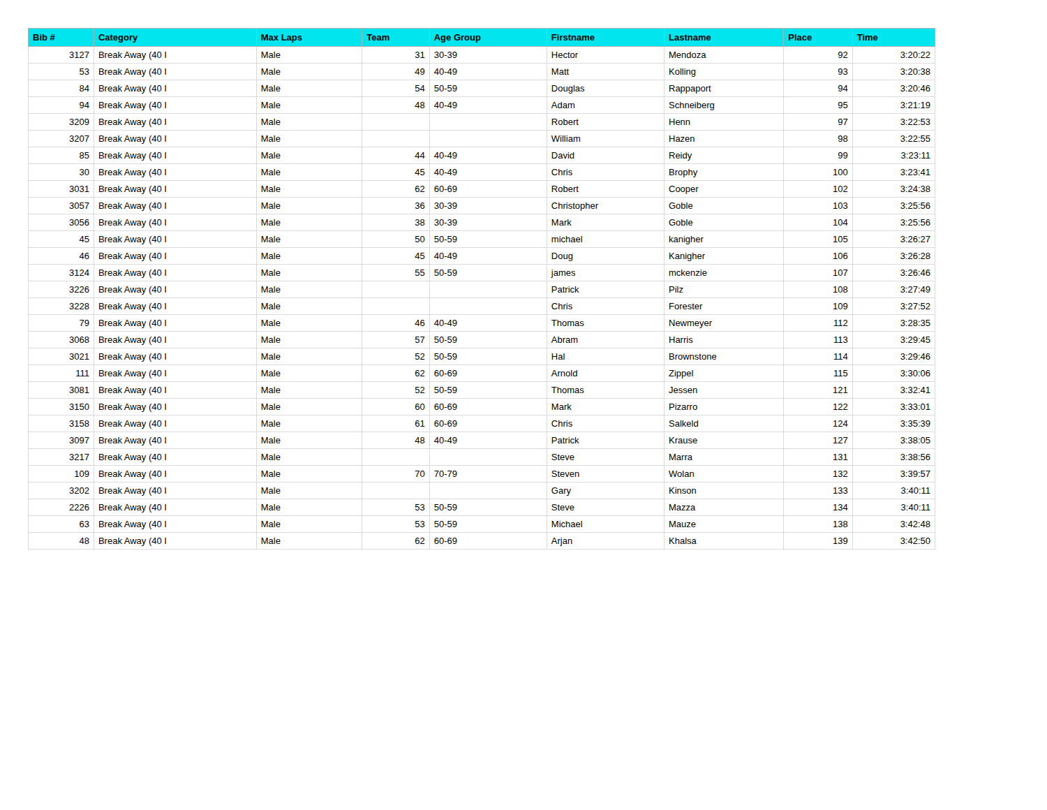| Bib # | Category | Max Laps | Team | Age Group | Firstname | Lastname | Place | Time |
| --- | --- | --- | --- | --- | --- | --- | --- | --- |
| 3127 | Break Away (40 I | Male | 31 | 30-39 | Hector | Mendoza | 92 | 3:20:22 |
| 53 | Break Away (40 I | Male | 49 | 40-49 | Matt | Kolling | 93 | 3:20:38 |
| 84 | Break Away (40 I | Male | 54 | 50-59 | Douglas | Rappaport | 94 | 3:20:46 |
| 94 | Break Away (40 I | Male | 48 | 40-49 | Adam | Schneiberg | 95 | 3:21:19 |
| 3209 | Break Away (40 I | Male | | | Robert | Henn | 97 | 3:22:53 |
| 3207 | Break Away (40 I | Male | | | William | Hazen | 98 | 3:22:55 |
| 85 | Break Away (40 I | Male | 44 | 40-49 | David | Reidy | 99 | 3:23:11 |
| 30 | Break Away (40 I | Male | 45 | 40-49 | Chris | Brophy | 100 | 3:23:41 |
| 3031 | Break Away (40 I | Male | 62 | 60-69 | Robert | Cooper | 102 | 3:24:38 |
| 3057 | Break Away (40 I | Male | 36 | 30-39 | Christopher | Goble | 103 | 3:25:56 |
| 3056 | Break Away (40 I | Male | 38 | 30-39 | Mark | Goble | 104 | 3:25:56 |
| 45 | Break Away (40 I | Male | 50 | 50-59 | michael | kanigher | 105 | 3:26:27 |
| 46 | Break Away (40 I | Male | 45 | 40-49 | Doug | Kanigher | 106 | 3:26:28 |
| 3124 | Break Away (40 I | Male | 55 | 50-59 | james | mckenzie | 107 | 3:26:46 |
| 3226 | Break Away (40 I | Male | | | Patrick | Pilz | 108 | 3:27:49 |
| 3228 | Break Away (40 I | Male | | | Chris | Forester | 109 | 3:27:52 |
| 79 | Break Away (40 I | Male | 46 | 40-49 | Thomas | Newmeyer | 112 | 3:28:35 |
| 3068 | Break Away (40 I | Male | 57 | 50-59 | Abram | Harris | 113 | 3:29:45 |
| 3021 | Break Away (40 I | Male | 52 | 50-59 | Hal | Brownstone | 114 | 3:29:46 |
| 111 | Break Away (40 I | Male | 62 | 60-69 | Arnold | Zippel | 115 | 3:30:06 |
| 3081 | Break Away (40 I | Male | 52 | 50-59 | Thomas | Jessen | 121 | 3:32:41 |
| 3150 | Break Away (40 I | Male | 60 | 60-69 | Mark | Pizarro | 122 | 3:33:01 |
| 3158 | Break Away (40 I | Male | 61 | 60-69 | Chris | Salkeld | 124 | 3:35:39 |
| 3097 | Break Away (40 I | Male | 48 | 40-49 | Patrick | Krause | 127 | 3:38:05 |
| 3217 | Break Away (40 I | Male | | | Steve | Marra | 131 | 3:38:56 |
| 109 | Break Away (40 I | Male | 70 | 70-79 | Steven | Wolan | 132 | 3:39:57 |
| 3202 | Break Away (40 I | Male | | | Gary | Kinson | 133 | 3:40:11 |
| 2226 | Break Away (40 I | Male | 53 | 50-59 | Steve | Mazza | 134 | 3:40:11 |
| 63 | Break Away (40 I | Male | 53 | 50-59 | Michael | Mauze | 138 | 3:42:48 |
| 48 | Break Away (40 I | Male | 62 | 60-69 | Arjan | Khalsa | 139 | 3:42:50 |